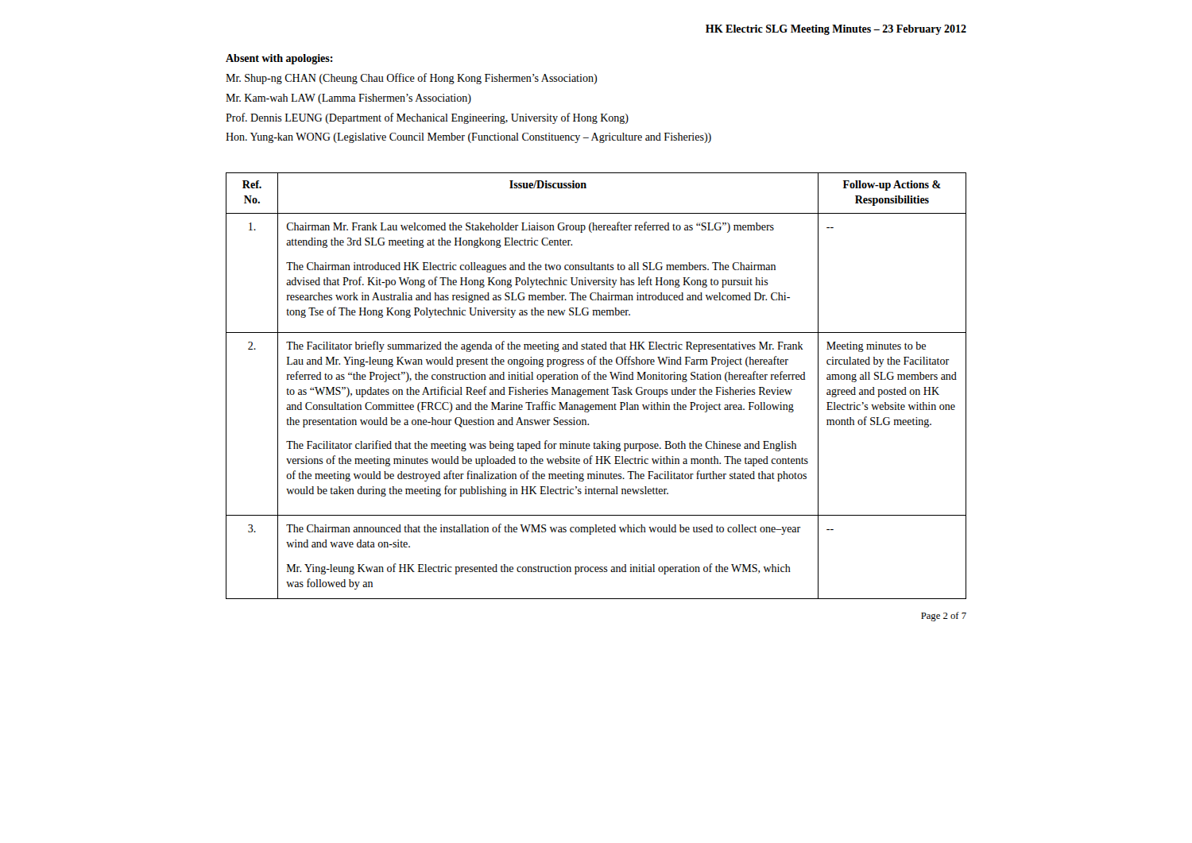HK Electric SLG Meeting Minutes – 23 February 2012
Absent with apologies:
Mr. Shup-ng CHAN (Cheung Chau Office of Hong Kong Fishermen’s Association)
Mr. Kam-wah LAW (Lamma Fishermen’s Association)
Prof. Dennis LEUNG (Department of Mechanical Engineering, University of Hong Kong)
Hon. Yung-kan WONG (Legislative Council Member (Functional Constituency – Agriculture and Fisheries))
| Ref. No. | Issue/Discussion | Follow-up Actions & Responsibilities |
| --- | --- | --- |
| 1. | Chairman Mr. Frank Lau welcomed the Stakeholder Liaison Group (hereafter referred to as “SLG”) members attending the 3rd SLG meeting at the Hongkong Electric Center. The Chairman introduced HK Electric colleagues and the two consultants to all SLG members. The Chairman advised that Prof. Kit-po Wong of The Hong Kong Polytechnic University has left Hong Kong to pursuit his researches work in Australia and has resigned as SLG member. The Chairman introduced and welcomed Dr. Chi-tong Tse of The Hong Kong Polytechnic University as the new SLG member. | -- |
| 2. | The Facilitator briefly summarized the agenda of the meeting and stated that HK Electric Representatives Mr. Frank Lau and Mr. Ying-leung Kwan would present the ongoing progress of the Offshore Wind Farm Project (hereafter referred to as “the Project”), the construction and initial operation of the Wind Monitoring Station (hereafter referred to as “WMS”), updates on the Artificial Reef and Fisheries Management Task Groups under the Fisheries Review and Consultation Committee (FRCC) and the Marine Traffic Management Plan within the Project area. Following the presentation would be a one-hour Question and Answer Session. The Facilitator clarified that the meeting was being taped for minute taking purpose. Both the Chinese and English versions of the meeting minutes would be uploaded to the website of HK Electric within a month. The taped contents of the meeting would be destroyed after finalization of the meeting minutes. The Facilitator further stated that photos would be taken during the meeting for publishing in HK Electric’s internal newsletter. | Meeting minutes to be circulated by the Facilitator among all SLG members and agreed and posted on HK Electric’s website within one month of SLG meeting. |
| 3. | The Chairman announced that the installation of the WMS was completed which would be used to collect one–year wind and wave data on-site. Mr. Ying-leung Kwan of HK Electric presented the construction process and initial operation of the WMS, which was followed by an | -- |
Page 2 of 7